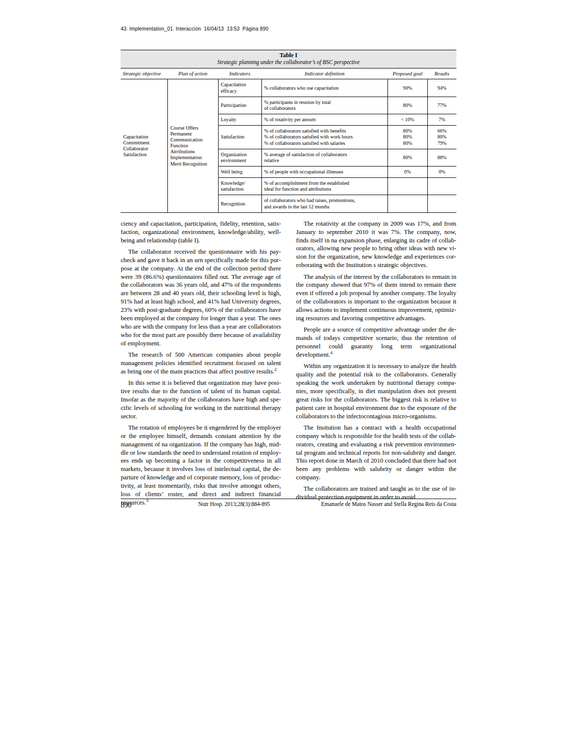43. Implementation_01. Interacción 16/04/13 13:53 Página 890
Table I Strategic planning under the collaborator’s of BSC perspective
| Strategic objective | Plan of action | Indicators | Indicator definition | Proposed goal | Results |
| --- | --- | --- | --- | --- | --- |
| Capacitation Commitment Collaborator Satisfaction | Course Offers Permanent Communication Function Atrributions Implementation Merit Recognition | Capacitation efficacy | % collaborators who use capacitation | 90% | 94% |
| Participation | % participants in reunion by total of collaborators | 80% | 77% |
| Loyalty | % of rotativity per annum | < 10% | 7% |
| Satisfaction | % of collaborators satisfied with benefits % of collaborators satisfied with work hours % of collaborators satisfied with salaries | 80% 80% 80% | 66% 80% 79% |
| Organization environment | % average of satisfaction of collaborators relative | 80% | 88% |
| Well being | % of people with occupational illnesses | 0% | 0% |
| Knowledge/ satisfaction | % of accomplishment from the established ideal for function and attributions | | |
| Recognition | of collaborators who had raises, promontions, and awards in the last 12 months | | |
ciency and capacitation, participation, fidelity, retention, satisfaction, organizational environment, knowledge/ability, well-being and relationship (table I).
The collaborator received the questionnaire with his pay-check and gave it back in an urn specifically made for this purpose at the company. At the end of the collection period there were 39 (86.6%) questionnaires filled out. The average age of the collaborators was 36 years old, and 47% of the respondents are between 28 and 40 years old, their schooling level is high, 91% had at least high school, and 41% had University degrees, 23% with post-graduate degrees, 60% of the collaborators have been employed at the company for longer than a year. The ones who are with the company for less than a year are collaborators who for the most part are possibly there because of availability of employment.
The research of 500 American companies about people management policies identified recruitment focused on talent as being one of the main practices that affect positive results.2
In this sense it is believed that organization may have positive results due to the function of talent of its human capital. Insofar as the majority of the collaborators have high and specific levels of schooling for working in the nutritional therapy sector.
The rotation of employees be it engendered by the employer or the employee himself, demands constant attention by the management of na organization. If the company has high, middle or low standards the need to understand rotation of employees ends up becoming a factor in the competitiveness in all markets, because it involves loss of intelectual capital, the departure of knowledge and of corporate memory, loss of productivity, at least momentarily, risks that involve amongst others, loss of clients’ roster, and direct and indirect financial resources.3
The rotativity at the company in 2009 was 17%, and from January to september 2010 it was 7%. The company, now, finds itself in na expansion phase, enlarging its cadre of collaborators, allowing new people to bring other ideas with new vision for the organization, new knowledge and experiences corroborating with the Institution s strategic objectives.
The analysis of the interest by the collaborators to remain in the company showed that 97% of them intend to remain there even if offered a job proposal by another company. The loyalty of the collaborators is important to the organization because it allows actions to implement continuous improvement, optimizing resources and favoring competitive advantages.
People are a source of competitive advantage under the demands of todays competitive scenario, thus the retention of personnel could guaranty long term organizational development.4
Within any organization it is necessary to analyze the health quality and the potential risk to the collaborators. Generally speaking the work undertaken by nutritional therapy companies, more specifically, in diet manipulation does not present great risks for the collaborators. The biggest risk is relative to patient care in hospital environment due to the exposure of the collaborators to the infectocontagious micro-organisms.
The Insitution has a contract with a health occupational company which is responsible for the health tests of the collaborators, creating and evaluating a risk prevention environmental program and technical reports for non-salubrity and danger. This report done in March of 2010 concluded that there had not been any problems with salubrity or danger within the company.
The collaborators are trained and taught as to the use of individual protection equipment in order to avoid
890
Nutr Hosp. 2013;28(3):884-895
Emanuele de Matos Nasser and Stella Regina Reis da Costa